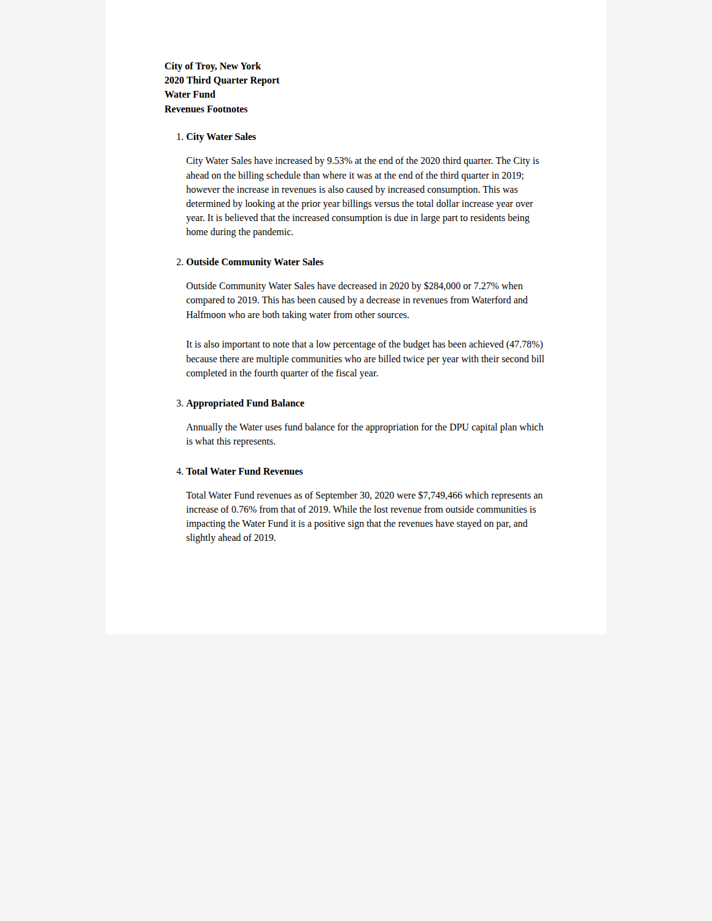City of Troy, New York
2020 Third Quarter Report
Water Fund
Revenues Footnotes
City Water Sales
City Water Sales have increased by 9.53% at the end of the 2020 third quarter. The City is ahead on the billing schedule than where it was at the end of the third quarter in 2019; however the increase in revenues is also caused by increased consumption. This was determined by looking at the prior year billings versus the total dollar increase year over year. It is believed that the increased consumption is due in large part to residents being home during the pandemic.
Outside Community Water Sales
Outside Community Water Sales have decreased in 2020 by $284,000 or 7.27% when compared to 2019. This has been caused by a decrease in revenues from Waterford and Halfmoon who are both taking water from other sources.
It is also important to note that a low percentage of the budget has been achieved (47.78%) because there are multiple communities who are billed twice per year with their second bill completed in the fourth quarter of the fiscal year.
Appropriated Fund Balance
Annually the Water uses fund balance for the appropriation for the DPU capital plan which is what this represents.
Total Water Fund Revenues
Total Water Fund revenues as of September 30, 2020 were $7,749,466 which represents an increase of 0.76% from that of 2019. While the lost revenue from outside communities is impacting the Water Fund it is a positive sign that the revenues have stayed on par, and slightly ahead of 2019.